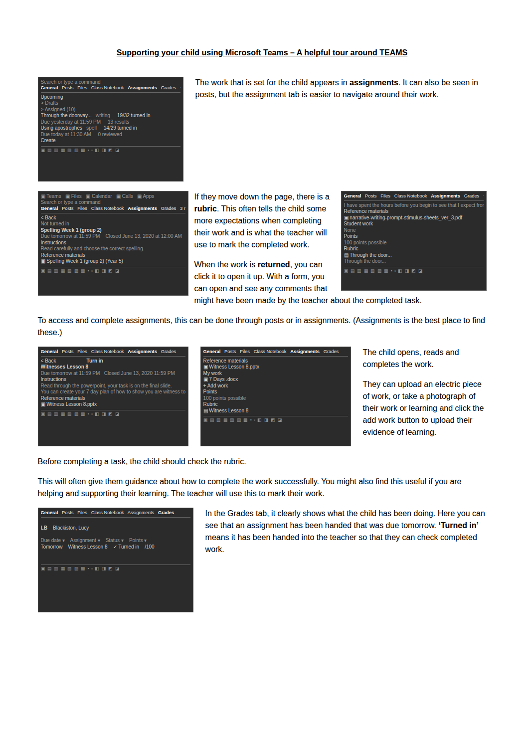Supporting your child using Microsoft Teams – A helpful tour around TEAMS
Search or type a command
General Posts Files Class Notebook Assignments Grades +
Upcoming
> Drafts
> Assigned (10)
Through the doorway... writing 19/32 turned in
Due yesterday at 11:59 PM 13 results
Using apostrophes spell 14/29 turned in
Due today at 11:30 AM 0 reviewed
Create
▣ ▤ ▥ ▦ ▧ ▨ ▩ ▪ ▫ ◧ ◨ ◩ ◪
The work that is set for the child appears in assignments. It can also be seen in posts, but the assignment tab is easier to navigate around their work.
General Posts Files Class Notebook Assignments Grades +
I have spent the hours before you begin to see that I expect from your writing. Good luck, I think you need this!
Reference materials
▣ narrative-writing-prompt-stimulus-sheets_ver_3.pdf
Student work
None
Points
100 points possible
Rubric
▤ Through the door...
Through the door...
▣ ▤ ▥ ▦ ▧ ▨ ▩ ▪ ▫ ◧ ◨ ◩ ◪
▣ Teams ▣ Files ▣ Calendar ▣ Calls ▣ Apps
Search or type a command
General Posts Files Class Notebook Assignments Grades 3 more +
< Back
Not turned in
Spelling Week 1 (group 2)
Due tomorrow at 11:59 PM Closed June 13, 2020 at 12:00 AM
Instructions
Read carefully and choose the correct spelling.
Reference materials
▣ Spelling Week 1 (group 2) (Year 5)
▣ ▤ ▥ ▦ ▧ ▨ ▩ ▪ ▫ ◧ ◨ ◩ ◪
If they move down the page, there is a rubric. This often tells the child some more expectations when completing their work and is what the teacher will use to mark the completed work.
When the work is returned, you can click it to open it up. With a form, you can open and see any comments that might have been made by the teacher about the completed task.
To access and complete assignments, this can be done through posts or in assignments. (Assignments is the best place to find these.)
General Posts Files Class Notebook Assignments Grades
< Back Turn in
Witnesses Lesson 8
Due tomorrow at 11:59 PM Closed June 13, 2020 11:59 PM
Instructions
Read through the powerpoint, your task is on the final slide.
You can create your 7 day plan of how to show you are witness to the Holy Spirit in the word document. If you prefer, you can do this on paper and upload a picture. You can decorate your plan.
Reference materials
▣ Witness Lesson 8.pptx
▣ ▤ ▥ ▦ ▧ ▨ ▩ ▪ ▫ ◧ ◨ ◩ ◪
General Posts Files Class Notebook Assignments Grades
Reference materials
▣ Witness Lesson 8.pptx
My work
▣ 7 Days .docx
+ Add work
Points
100 points possible
Rubric
▤ Witness Lesson 8
▣ ▤ ▥ ▦ ▧ ▨ ▩ ▪ ▫ ◧ ◨ ◩ ◪
The child opens, reads and completes the work.
They can upload an electric piece of work, or take a photograph of their work or learning and click the add work button to upload their evidence of learning.
Before completing a task, the child should check the rubric.
This will often give them guidance about how to complete the work successfully. You might also find this useful if you are helping and supporting their learning. The teacher will use this to mark their work.
General Posts Files Class Notebook Assignments Grades
LB Blackiston, Lucy
Due date ▾ Assignment ▾ Status ▾ Points ▾
Tomorrow Witness Lesson 8 ✓ Turned in /100
▣ ▤ ▥ ▦ ▧ ▨ ▩ ▪ ▫ ◧ ◨ ◩ ◪
In the Grades tab, it clearly shows what the child has been doing. Here you can see that an assignment has been handed that was due tomorrow. ‘Turned in’ means it has been handed into the teacher so that they can check completed work.